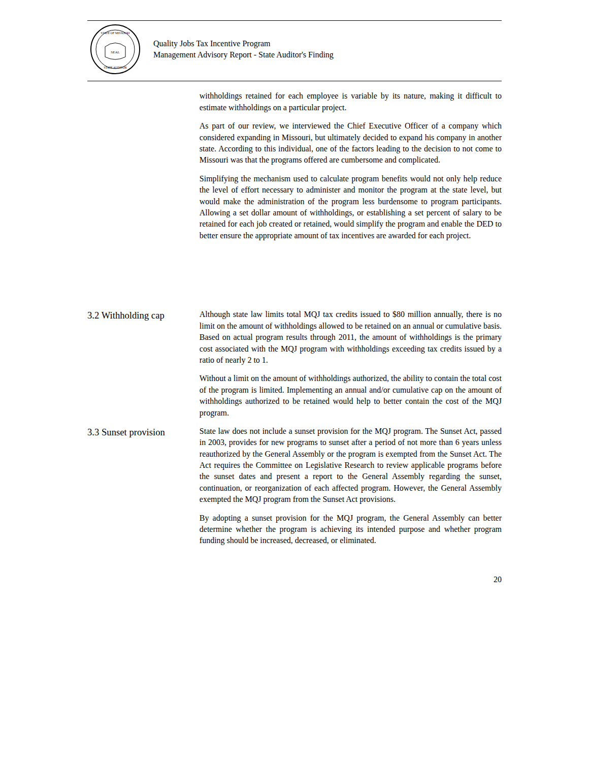Quality Jobs Tax Incentive Program
Management Advisory Report - State Auditor's Finding
withholdings retained for each employee is variable by its nature, making it difficult to estimate withholdings on a particular project.
As part of our review, we interviewed the Chief Executive Officer of a company which considered expanding in Missouri, but ultimately decided to expand his company in another state. According to this individual, one of the factors leading to the decision to not come to Missouri was that the programs offered are cumbersome and complicated.
Simplifying the mechanism used to calculate program benefits would not only help reduce the level of effort necessary to administer and monitor the program at the state level, but would make the administration of the program less burdensome to program participants. Allowing a set dollar amount of withholdings, or establishing a set percent of salary to be retained for each job created or retained, would simplify the program and enable the DED to better ensure the appropriate amount of tax incentives are awarded for each project.
3.2 Withholding cap
Although state law limits total MQJ tax credits issued to $80 million annually, there is no limit on the amount of withholdings allowed to be retained on an annual or cumulative basis. Based on actual program results through 2011, the amount of withholdings is the primary cost associated with the MQJ program with withholdings exceeding tax credits issued by a ratio of nearly 2 to 1.
Without a limit on the amount of withholdings authorized, the ability to contain the total cost of the program is limited. Implementing an annual and/or cumulative cap on the amount of withholdings authorized to be retained would help to better contain the cost of the MQJ program.
3.3 Sunset provision
State law does not include a sunset provision for the MQJ program. The Sunset Act, passed in 2003, provides for new programs to sunset after a period of not more than 6 years unless reauthorized by the General Assembly or the program is exempted from the Sunset Act. The Act requires the Committee on Legislative Research to review applicable programs before the sunset dates and present a report to the General Assembly regarding the sunset, continuation, or reorganization of each affected program. However, the General Assembly exempted the MQJ program from the Sunset Act provisions.
By adopting a sunset provision for the MQJ program, the General Assembly can better determine whether the program is achieving its intended purpose and whether program funding should be increased, decreased, or eliminated.
20